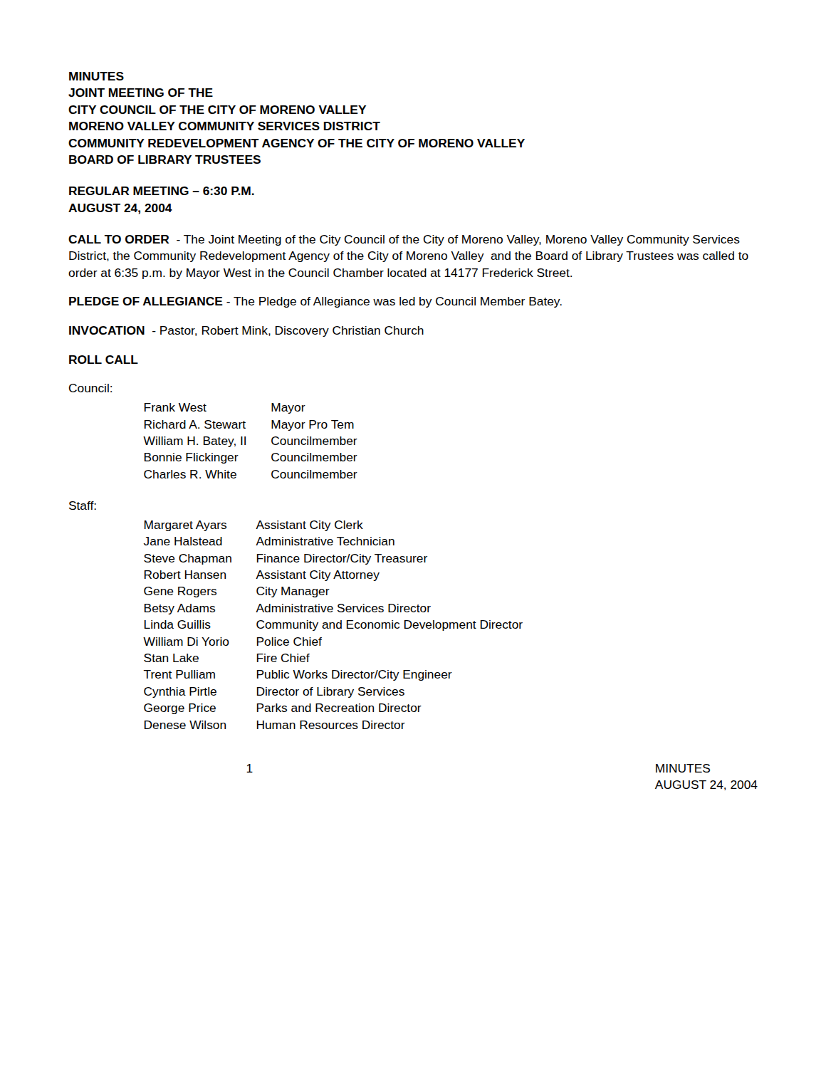MINUTES
JOINT MEETING OF THE
CITY COUNCIL OF THE CITY OF MORENO VALLEY
MORENO VALLEY COMMUNITY SERVICES DISTRICT
COMMUNITY REDEVELOPMENT AGENCY OF THE CITY OF MORENO VALLEY
BOARD OF LIBRARY TRUSTEES
REGULAR MEETING – 6:30 P.M.
AUGUST 24, 2004
CALL TO ORDER - The Joint Meeting of the City Council of the City of Moreno Valley, Moreno Valley Community Services District, the Community Redevelopment Agency of the City of Moreno Valley and the Board of Library Trustees was called to order at 6:35 p.m. by Mayor West in the Council Chamber located at 14177 Frederick Street.
PLEDGE OF ALLEGIANCE - The Pledge of Allegiance was led by Council Member Batey.
INVOCATION - Pastor, Robert Mink, Discovery Christian Church
ROLL CALL
Council:
| Frank West | Mayor |
| Richard A. Stewart | Mayor Pro Tem |
| William H. Batey, II | Councilmember |
| Bonnie Flickinger | Councilmember |
| Charles R. White | Councilmember |
Staff:
| Margaret Ayars | Assistant City Clerk |
| Jane Halstead | Administrative Technician |
| Steve Chapman | Finance Director/City Treasurer |
| Robert Hansen | Assistant City Attorney |
| Gene Rogers | City Manager |
| Betsy Adams | Administrative Services Director |
| Linda Guillis | Community and Economic Development Director |
| William Di Yorio | Police Chief |
| Stan Lake | Fire Chief |
| Trent Pulliam | Public Works Director/City Engineer |
| Cynthia Pirtle | Director of Library Services |
| George Price | Parks and Recreation Director |
| Denese Wilson | Human Resources Director |
1
MINUTES
AUGUST 24, 2004